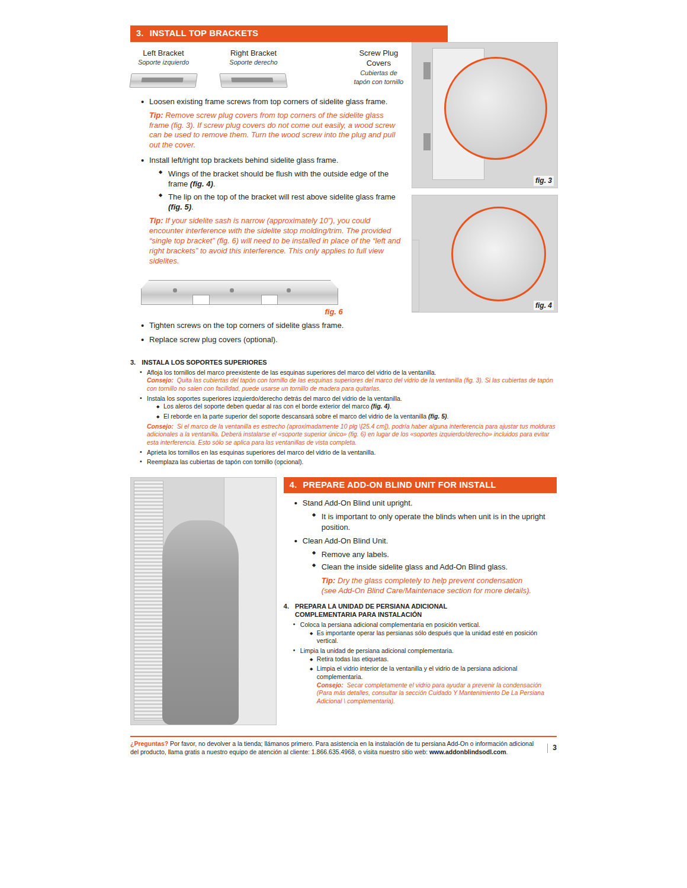3. INSTALL TOP BRACKETS
Left Bracket
Soporte izquierdo
Right Bracket
Soporte derecho
Screw Plug
Covers
Cubiertas de
tapón con tornillo
Loosen existing frame screws from top corners of sidelite glass frame.
Tip: Remove screw plug covers from top corners of the sidelite glass frame (fig. 3). If screw plug covers do not come out easily, a wood screw can be used to remove them. Turn the wood screw into the plug and pull out the cover.
Install left/right top brackets behind sidelite glass frame.
Wings of the bracket should be flush with the outside edge of the frame (fig. 4).
The lip on the top of the bracket will rest above sidelite glass frame (fig. 5).
Tip: If your sidelite sash is narrow (approximately 10”), you could encounter interference with the sidelite stop molding/trim. The provided “single top bracket” (fig. 6) will need to be installed in place of the “left and right brackets” to avoid this interference. This only applies to full view sidelites.
fig. 6
Tighten screws on the top corners of sidelite glass frame.
Replace screw plug covers (optional).
fig. 3
fig. 4
fig. 5
3. INSTALA LOS SOPORTES SUPERIORES
Afloja los tornillos del marco preexistente de las esquinas superiores del marco del vidrio de la ventanilla.
Consejo: Quita las cubiertas del tapón con tornillo de las esquinas superiores del marco del vidrio de la ventanilla (fig. 3). Si las cubiertas de tapón con tornillo no salen con facilidad, puede usarse un tornillo de madera para quitarlas.
Instala los soportes superiores izquierdo/derecho detrás del marco del vidrio de la ventanilla.
Los aleros del soporte deben quedar al ras con el borde exterior del marco (fig. 4).
El reborde en la parte superior del soporte descansará sobre el marco del vidrio de la ventanilla (fig. 5).
Consejo: Si el marco de la ventanilla es estrecho (aproximadamente 10 plg \[25.4 cm]), podría haber alguna interferencia para ajustar tus molduras adicionales a la ventanilla. Deberá instalarse el «soporte superior único» (fig. 6) en lugar de los «soportes izquierdo/derecho» incluidos para evitar esta interferencia. Esto sólo se aplica para las ventanillas de vista completa.
Aprieta los tornillos en las esquinas superiores del marco del vidrio de la ventanilla.
Reemplaza las cubiertas de tapón con tornillo (opcional).
4. PREPARE ADD-ON BLIND UNIT FOR INSTALL
Stand Add-On Blind unit upright.
It is important to only operate the blinds when unit is in the upright position.
Clean Add-On Blind Unit.
Remove any labels.
Clean the inside sidelite glass and Add-On Blind glass.
Tip: Dry the glass completely to help prevent condensation
(see Add-On Blind Care/Maintenace section for more details).
4. PREPARA LA UNIDAD DE PERSIANA ADICIONAL
COMPLEMENTARIA PARA INSTALACIÓN
Coloca la persiana adicional complementaria en posición vertical.
Es importante operar las persianas sólo después que la unidad esté en posición vertical.
Limpia la unidad de persiana adicional complementaria.
Retira todas las etiquetas.
Limpia el vidrio interior de la ventanilla y el vidrio de la persiana adicional complementaria.
Consejo: Secar completamente el vidrio para ayudar a prevenir la condensación (Para más detalles, consultar la sección Cuidado Y Mantenimiento De La Persiana Adicional \ complementaria).
¿Preguntas? Por favor, no devolver a la tienda; llámanos primero. Para asistencia en la instalación de tu persiana Add-On o información adicional del producto, llama gratis a nuestro equipo de atención al cliente: 1.866.635.4968, o visita nuestro sitio web: www.addonblindsodl.com.
3